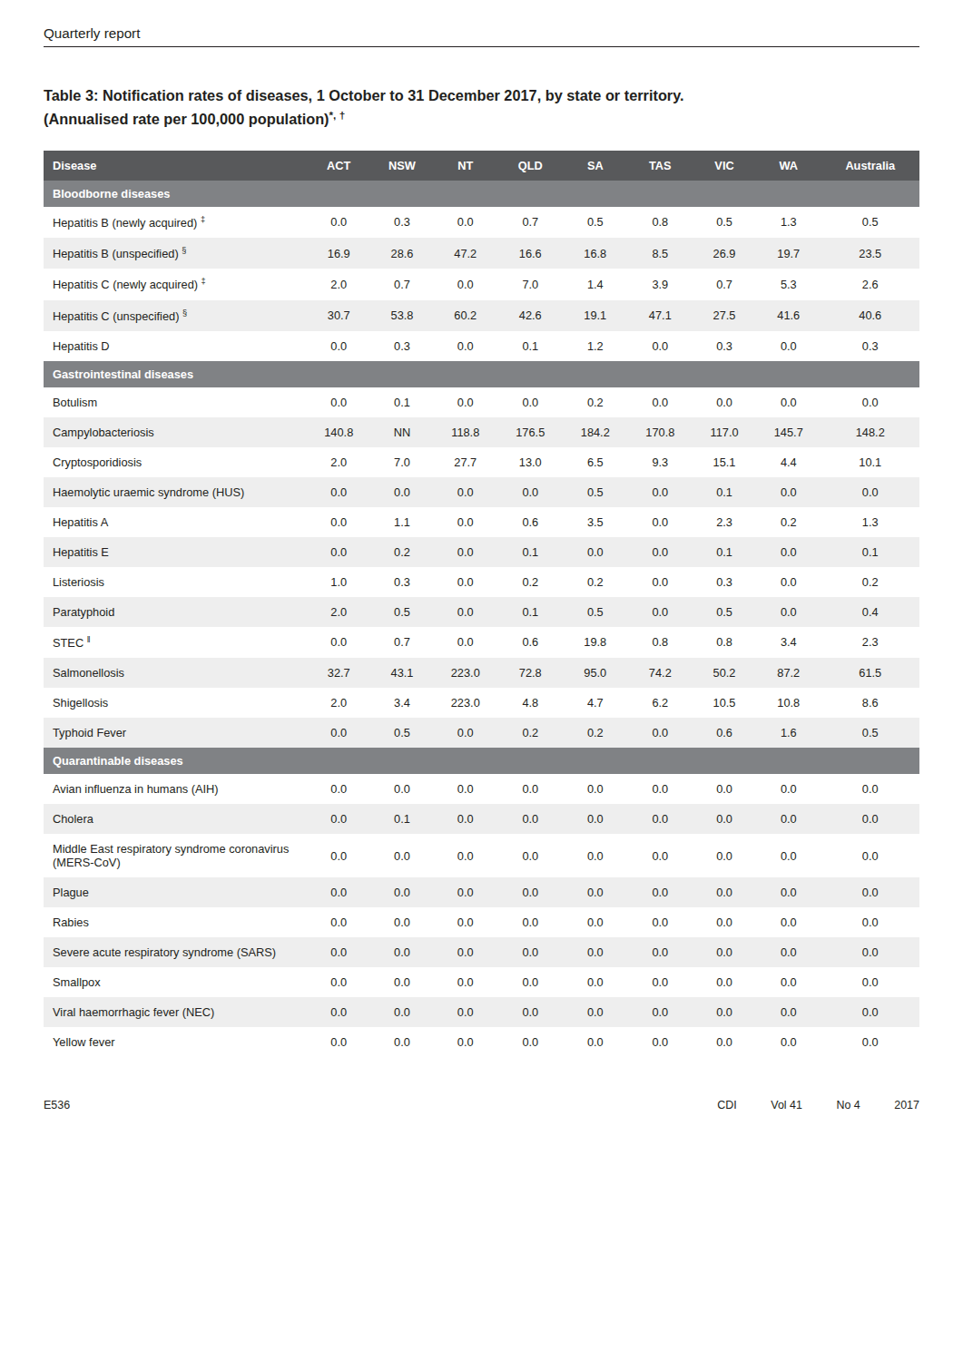Quarterly report
Table 3: Notification rates of diseases, 1 October to 31 December 2017, by state or territory.
(Annualised rate per 100,000 population)*, †
| Disease | ACT | NSW | NT | QLD | SA | TAS | VIC | WA | Australia |
| --- | --- | --- | --- | --- | --- | --- | --- | --- | --- |
| Bloodborne diseases |
| Hepatitis B (newly acquired) ‡ | 0.0 | 0.3 | 0.0 | 0.7 | 0.5 | 0.8 | 0.5 | 1.3 | 0.5 |
| Hepatitis B (unspecified) § | 16.9 | 28.6 | 47.2 | 16.6 | 16.8 | 8.5 | 26.9 | 19.7 | 23.5 |
| Hepatitis C (newly acquired) ‡ | 2.0 | 0.7 | 0.0 | 7.0 | 1.4 | 3.9 | 0.7 | 5.3 | 2.6 |
| Hepatitis C (unspecified) § | 30.7 | 53.8 | 60.2 | 42.6 | 19.1 | 47.1 | 27.5 | 41.6 | 40.6 |
| Hepatitis D | 0.0 | 0.3 | 0.0 | 0.1 | 1.2 | 0.0 | 0.3 | 0.0 | 0.3 |
| Gastrointestinal diseases |
| Botulism | 0.0 | 0.1 | 0.0 | 0.0 | 0.2 | 0.0 | 0.0 | 0.0 | 0.0 |
| Campylobacteriosis | 140.8 | NN | 118.8 | 176.5 | 184.2 | 170.8 | 117.0 | 145.7 | 148.2 |
| Cryptosporidiosis | 2.0 | 7.0 | 27.7 | 13.0 | 6.5 | 9.3 | 15.1 | 4.4 | 10.1 |
| Haemolytic uraemic syndrome (HUS) | 0.0 | 0.0 | 0.0 | 0.0 | 0.5 | 0.0 | 0.1 | 0.0 | 0.0 |
| Hepatitis A | 0.0 | 1.1 | 0.0 | 0.6 | 3.5 | 0.0 | 2.3 | 0.2 | 1.3 |
| Hepatitis E | 0.0 | 0.2 | 0.0 | 0.1 | 0.0 | 0.0 | 0.1 | 0.0 | 0.1 |
| Listeriosis | 1.0 | 0.3 | 0.0 | 0.2 | 0.2 | 0.0 | 0.3 | 0.0 | 0.2 |
| Paratyphoid | 2.0 | 0.5 | 0.0 | 0.1 | 0.5 | 0.0 | 0.5 | 0.0 | 0.4 |
| STEC ‖ | 0.0 | 0.7 | 0.0 | 0.6 | 19.8 | 0.8 | 0.8 | 3.4 | 2.3 |
| Salmonellosis | 32.7 | 43.1 | 223.0 | 72.8 | 95.0 | 74.2 | 50.2 | 87.2 | 61.5 |
| Shigellosis | 2.0 | 3.4 | 223.0 | 4.8 | 4.7 | 6.2 | 10.5 | 10.8 | 8.6 |
| Typhoid Fever | 0.0 | 0.5 | 0.0 | 0.2 | 0.2 | 0.0 | 0.6 | 1.6 | 0.5 |
| Quarantinable diseases |
| Avian influenza in humans (AIH) | 0.0 | 0.0 | 0.0 | 0.0 | 0.0 | 0.0 | 0.0 | 0.0 | 0.0 |
| Cholera | 0.0 | 0.1 | 0.0 | 0.0 | 0.0 | 0.0 | 0.0 | 0.0 | 0.0 |
| Middle East respiratory syndrome coronavirus (MERS-CoV) | 0.0 | 0.0 | 0.0 | 0.0 | 0.0 | 0.0 | 0.0 | 0.0 | 0.0 |
| Plague | 0.0 | 0.0 | 0.0 | 0.0 | 0.0 | 0.0 | 0.0 | 0.0 | 0.0 |
| Rabies | 0.0 | 0.0 | 0.0 | 0.0 | 0.0 | 0.0 | 0.0 | 0.0 | 0.0 |
| Severe acute respiratory syndrome (SARS) | 0.0 | 0.0 | 0.0 | 0.0 | 0.0 | 0.0 | 0.0 | 0.0 | 0.0 |
| Smallpox | 0.0 | 0.0 | 0.0 | 0.0 | 0.0 | 0.0 | 0.0 | 0.0 | 0.0 |
| Viral haemorrhagic fever (NEC) | 0.0 | 0.0 | 0.0 | 0.0 | 0.0 | 0.0 | 0.0 | 0.0 | 0.0 |
| Yellow fever | 0.0 | 0.0 | 0.0 | 0.0 | 0.0 | 0.0 | 0.0 | 0.0 | 0.0 |
E536
CDI Vol 41 No 4 2017